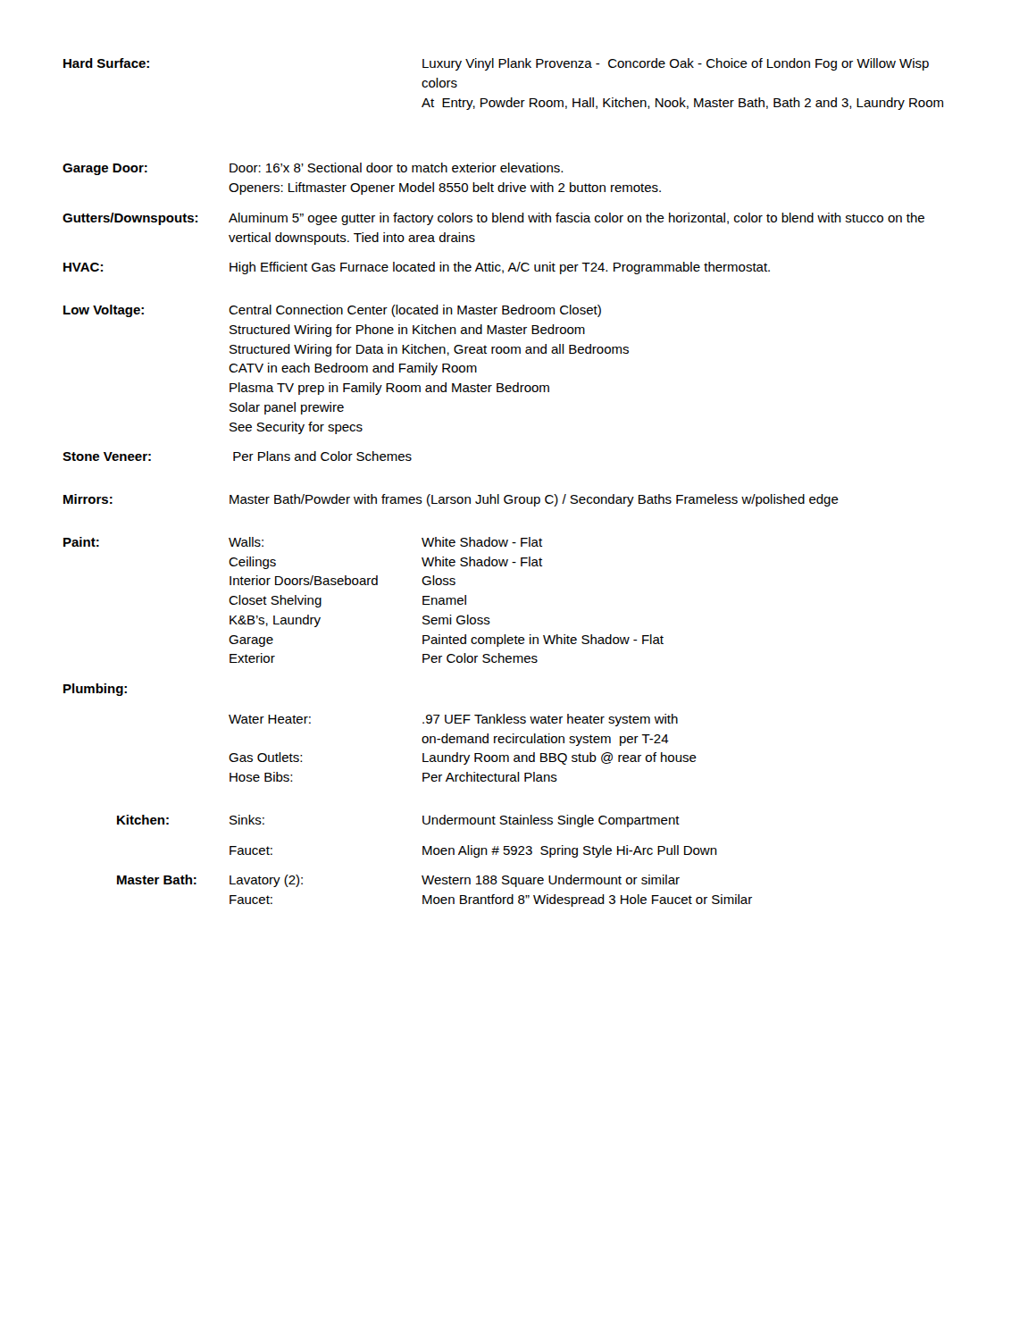| Hard Surface: | | Luxury Vinyl Plank Provenza - Concorde Oak - Choice of London Fog or Willow Wisp colors At Entry, Powder Room, Hall, Kitchen, Nook, Master Bath, Bath 2 and 3, Laundry Room |
| Garage Door: | Door: 16’x 8’ Sectional door to match exterior elevations. Openers: Liftmaster Opener Model 8550 belt drive with 2 button remotes. |
| Gutters/Downspouts: | Aluminum 5” ogee gutter in factory colors to blend with fascia color on the horizontal, color to blend with stucco on the vertical downspouts. Tied into area drains |
| HVAC: | High Efficient Gas Furnace located in the Attic, A/C unit per T24. Programmable thermostat. |
| Low Voltage : | Central Connection Center (located in Master Bedroom Closet) Structured Wiring for Phone in Kitchen and Master Bedroom Structured Wiring for Data in Kitchen, Great room and all Bedrooms CATV in each Bedroom and Family Room Plasma TV prep in Family Room and Master Bedroom Solar panel prewire See Security for specs |
| Stone Veneer: | Per Plans and Color Schemes |
| Mirrors: | Master Bath/Powder with frames (Larson Juhl Group C) / Secondary Baths Frameless w/polished edge |
| Paint: | Walls: | White Shadow - Flat |
| | Ceilings | White Shadow - Flat |
| | Interior Doors/Baseboard | Gloss |
| | Closet Shelving | Enamel |
| | K&B’s, Laundry | Semi Gloss |
| | Garage | Painted complete in White Shadow - Flat |
| | Exterior | Per Color Schemes |
| Plumbing: | |
| | Water Heater: | .97 UEF Tankless water heater system with on-demand recirculation system per T-24 |
| | Gas Outlets: | Laundry Room and BBQ stub @ rear of house |
| | Hose Bibs: | Per Architectural Plans |
| Kitchen: | Sinks: | Undermount Stainless Single Compartment |
| | Faucet: | Moen Align # 5923 Spring Style Hi-Arc Pull Down |
| Master Bath: | Lavatory (2): | Western 188 Square Undermount or similar |
| | Faucet: | Moen Brantford 8” Widespread 3 Hole Faucet or Similar |